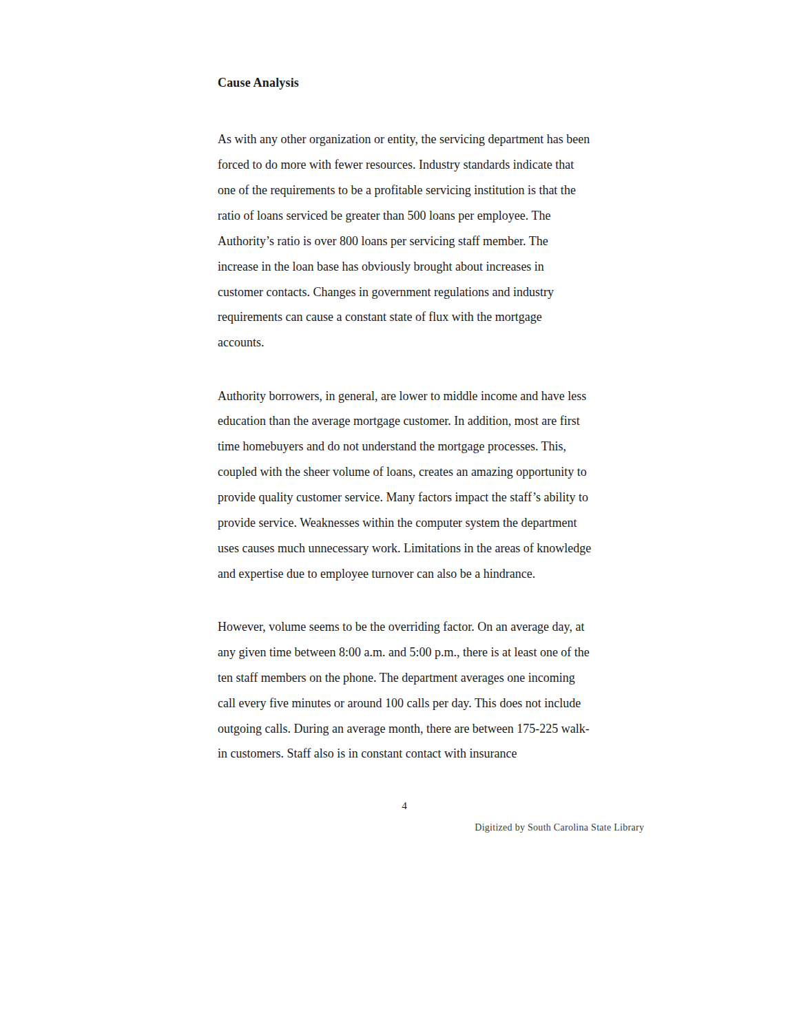Cause Analysis
As with any other organization or entity, the servicing department has been forced to do more with fewer resources. Industry standards indicate that one of the requirements to be a profitable servicing institution is that the ratio of loans serviced be greater than 500 loans per employee. The Authority’s ratio is over 800 loans per servicing staff member. The increase in the loan base has obviously brought about increases in customer contacts. Changes in government regulations and industry requirements can cause a constant state of flux with the mortgage accounts.
Authority borrowers, in general, are lower to middle income and have less education than the average mortgage customer. In addition, most are first time homebuyers and do not understand the mortgage processes. This, coupled with the sheer volume of loans, creates an amazing opportunity to provide quality customer service. Many factors impact the staff’s ability to provide service. Weaknesses within the computer system the department uses causes much unnecessary work. Limitations in the areas of knowledge and expertise due to employee turnover can also be a hindrance.
However, volume seems to be the overriding factor. On an average day, at any given time between 8:00 a.m. and 5:00 p.m., there is at least one of the ten staff members on the phone. The department averages one incoming call every five minutes or around 100 calls per day. This does not include outgoing calls. During an average month, there are between 175-225 walk-in customers. Staff also is in constant contact with insurance
4
Digitized by South Carolina State Library